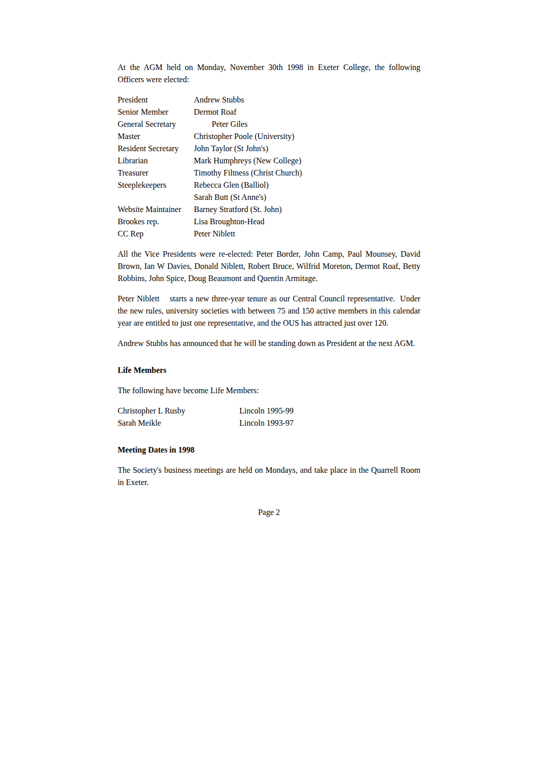At the AGM held on Monday, November 30th 1998 in Exeter College, the following Officers were elected:
| President | Andrew Stubbs |
| Senior Member | Dermot Roaf |
| General Secretary | Peter Giles |
| Master | Christopher Poole (University) |
| Resident Secretary | John Taylor (St John's) |
| Librarian | Mark Humphreys (New College) |
| Treasurer | Timothy Filtness (Christ Church) |
| Steeplekeepers | Rebecca Glen (Balliol) |
| | Sarah Butt (St Anne's) |
| Website Maintainer | Barney Stratford (St. John) |
| Brookes rep. | Lisa Broughton-Head |
| CC Rep | Peter Niblett |
All the Vice Presidents were re-elected: Peter Border, John Camp, Paul Mounsey, David Brown, Ian W Davies, Donald Niblett, Robert Bruce, Wilfrid Moreton, Dermot Roaf, Betty Robbins, John Spice, Doug Beaumont and Quentin Armitage.
Peter Niblett starts a new three-year tenure as our Central Council representative. Under the new rules, university societies with between 75 and 150 active members in this calendar year are entitled to just one representative, and the OUS has attracted just over 120.
Andrew Stubbs has announced that he will be standing down as President at the next AGM.
Life Members
The following have become Life Members:
| Christopher L Rusby | Lincoln 1995-99 |
| Sarah Meikle | Lincoln 1993-97 |
Meeting Dates in 1998
The Society's business meetings are held on Mondays, and take place in the Quarrell Room in Exeter.
Page 2